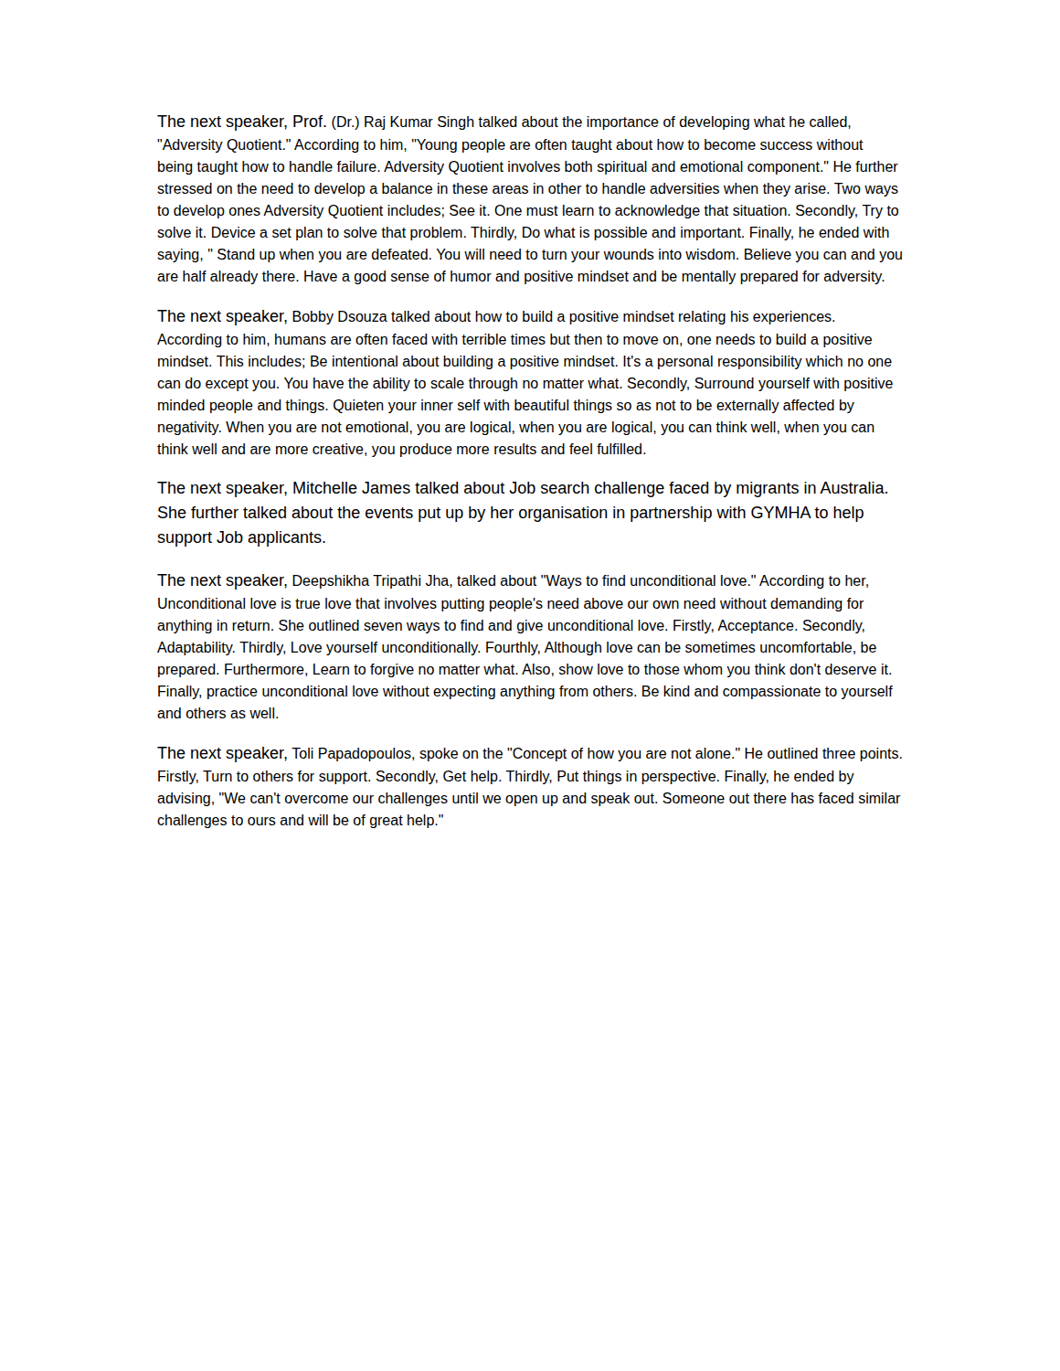The next speaker, Prof. (Dr.) Raj Kumar Singh talked about the importance of developing what he called, "Adversity Quotient." According to him, "Young people are often taught about how to become success without being taught how to handle failure. Adversity Quotient involves both spiritual and emotional component." He further stressed on the need to develop a balance in these areas in other to handle adversities when they arise. Two ways to develop ones Adversity Quotient includes; See it. One must learn to acknowledge that situation. Secondly, Try to solve it. Device a set plan to solve that problem. Thirdly, Do what is possible and important. Finally, he ended with saying, " Stand up when you are defeated. You will need to turn your wounds into wisdom. Believe you can and you are half already there. Have a good sense of humor and positive mindset and be mentally prepared for adversity.
The next speaker, Bobby Dsouza talked about how to build a positive mindset relating his experiences. According to him, humans are often faced with terrible times but then to move on, one needs to build a positive mindset. This includes; Be intentional about building a positive mindset. It's a personal responsibility which no one can do except you. You have the ability to scale through no matter what. Secondly, Surround yourself with positive minded people and things. Quieten your inner self with beautiful things so as not to be externally affected by negativity. When you are not emotional, you are logical, when you are logical, you can think well, when you can think well and are more creative, you produce more results and feel fulfilled.
The next speaker, Mitchelle James talked about Job search challenge faced by migrants in Australia. She further talked about the events put up by her organisation in partnership with GYMHA to help support Job applicants.
The next speaker, Deepshikha Tripathi Jha, talked about "Ways to find unconditional love." According to her, Unconditional love is true love that involves putting people's need above our own need without demanding for anything in return. She outlined seven ways to find and give unconditional love. Firstly, Acceptance. Secondly, Adaptability. Thirdly, Love yourself unconditionally. Fourthly, Although love can be sometimes uncomfortable, be prepared. Furthermore, Learn to forgive no matter what. Also, show love to those whom you think don't deserve it. Finally, practice unconditional love without expecting anything from others. Be kind and compassionate to yourself and others as well.
The next speaker, Toli Papadopoulos, spoke on the "Concept of how you are not alone." He outlined three points. Firstly, Turn to others for support. Secondly, Get help. Thirdly, Put things in perspective. Finally, he ended by advising, "We can't overcome our challenges until we open up and speak out. Someone out there has faced similar challenges to ours and will be of great help."